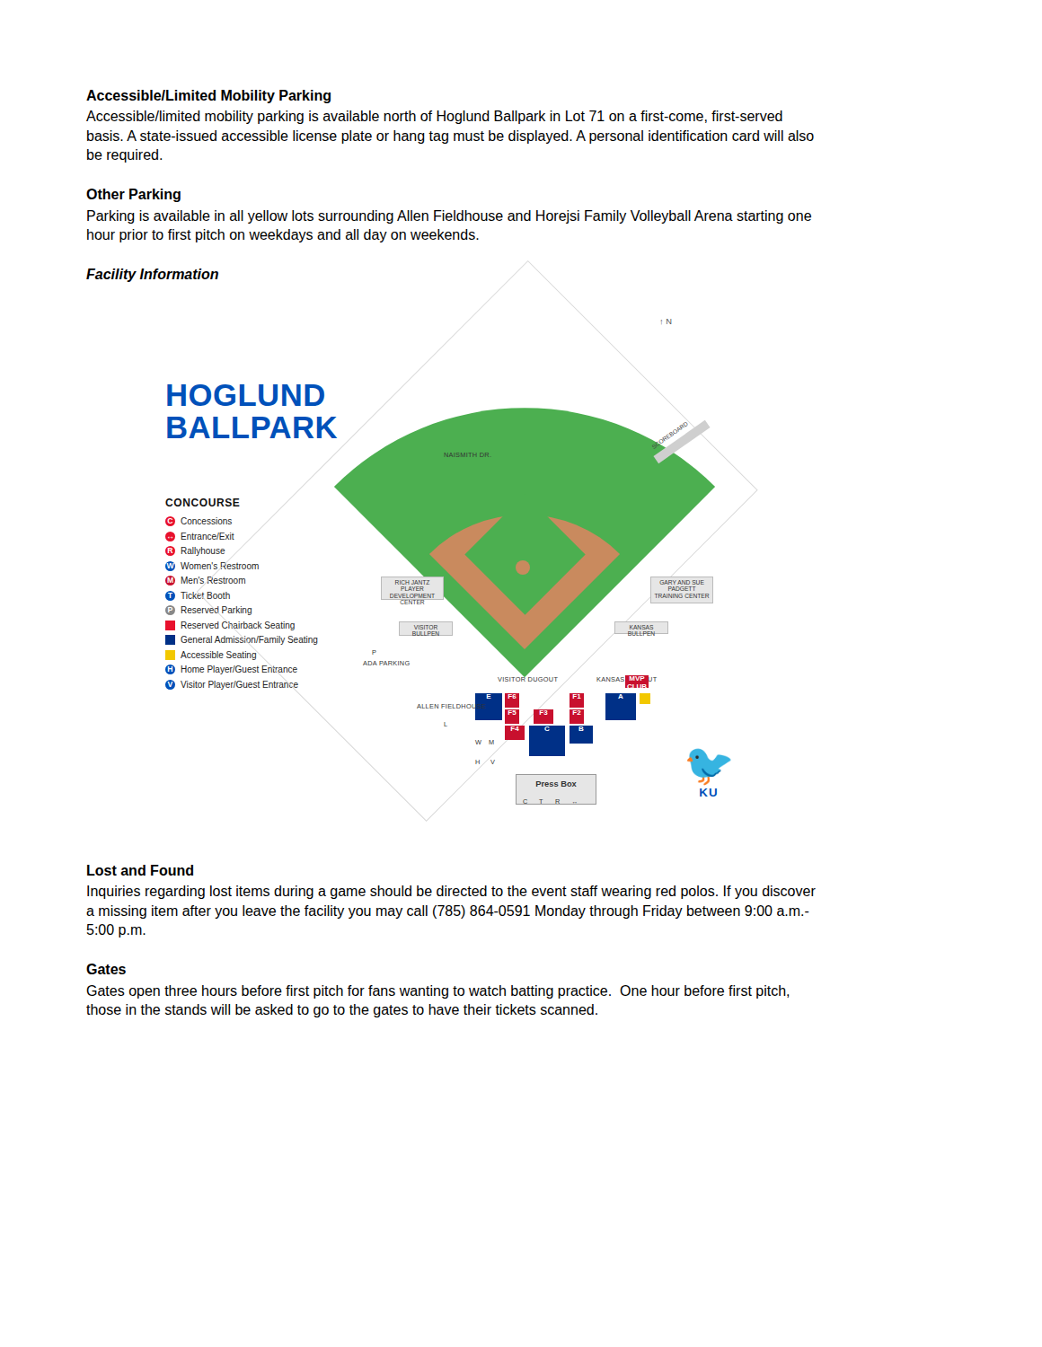Accessible/Limited Mobility Parking
Accessible/limited mobility parking is available north of Hoglund Ballpark in Lot 71 on a first-come, first-served basis. A state-issued accessible license plate or hang tag must be displayed. A personal identification card will also be required.
Other Parking
Parking is available in all yellow lots surrounding Allen Fieldhouse and Horejsi Family Volleyball Arena starting one hour prior to first pitch on weekdays and all day on weekends.
Facility Information
HOGLUND
BALLPARK
CONCOURSE
CConcessions
↔Entrance/Exit
RRallyhouse
WWomen's Restroom
MMen's Restroom
TTicket Booth
PReserved Parking
Reserved Chairback Seating
General Admission/Family Seating
Accessible Seating
HHome Player/Guest Entrance
VVisitor Player/Guest Entrance
↑ N
NAISMITH DR.
SCOREBOARD
RICH JANTZ PLAYER DEVELOPMENT CENTER
VISITOR BULLPEN
GARY AND SUE PADGETT TRAINING CENTER
KANSAS BULLPEN
P
ADA PARKING
VISITOR DUGOUT
KANSAS DUGOUT
E
F6
F5
F3
F2
F1
F4
C
B
A
MVP CLUB
ALLEN FIELDHOUSE
L
W
M
H
V
Press Box
C
T
R
↔
🐦
KU
Lost and Found
Inquiries regarding lost items during a game should be directed to the event staff wearing red polos. If you discover a missing item after you leave the facility you may call (785) 864-0591 Monday through Friday between 9:00 a.m.- 5:00 p.m.
Gates
Gates open three hours before first pitch for fans wanting to watch batting practice. One hour before first pitch, those in the stands will be asked to go to the gates to have their tickets scanned.